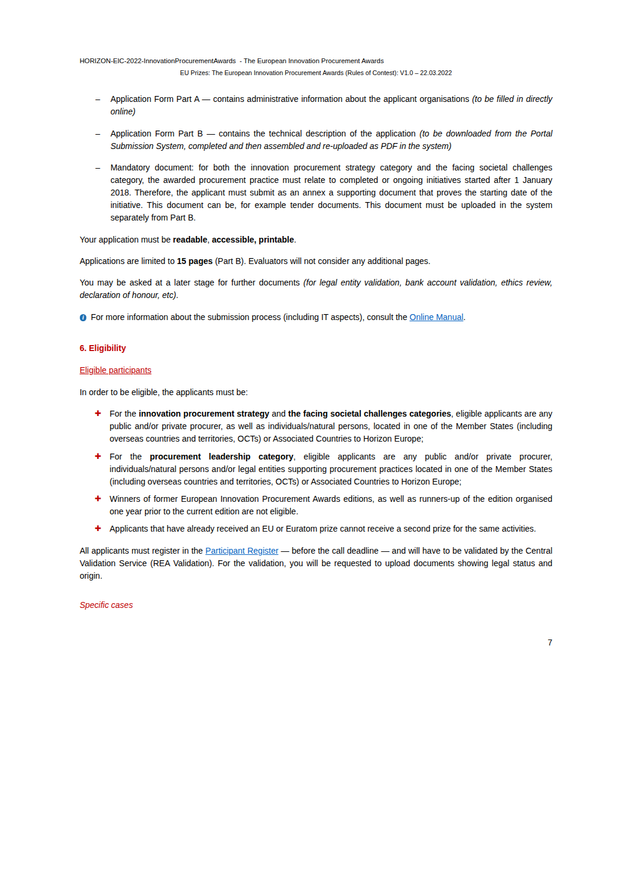HORIZON-EIC-2022-InnovationProcurementAwards - The European Innovation Procurement Awards
EU Prizes: The European Innovation Procurement Awards (Rules of Contest): V1.0 – 22.03.2022
Application Form Part A — contains administrative information about the applicant organisations (to be filled in directly online)
Application Form Part B — contains the technical description of the application (to be downloaded from the Portal Submission System, completed and then assembled and re-uploaded as PDF in the system)
Mandatory document: for both the innovation procurement strategy category and the facing societal challenges category, the awarded procurement practice must relate to completed or ongoing initiatives started after 1 January 2018. Therefore, the applicant must submit as an annex a supporting document that proves the starting date of the initiative. This document can be, for example tender documents. This document must be uploaded in the system separately from Part B.
Your application must be readable, accessible, printable.
Applications are limited to 15 pages (Part B). Evaluators will not consider any additional pages.
You may be asked at a later stage for further documents (for legal entity validation, bank account validation, ethics review, declaration of honour, etc).
i For more information about the submission process (including IT aspects), consult the Online Manual.
6. Eligibility
Eligible participants
In order to be eligible, the applicants must be:
For the innovation procurement strategy and the facing societal challenges categories, eligible applicants are any public and/or private procurer, as well as individuals/natural persons, located in one of the Member States (including overseas countries and territories, OCTs) or Associated Countries to Horizon Europe;
For the procurement leadership category, eligible applicants are any public and/or private procurer, individuals/natural persons and/or legal entities supporting procurement practices located in one of the Member States (including overseas countries and territories, OCTs) or Associated Countries to Horizon Europe;
Winners of former European Innovation Procurement Awards editions, as well as runners-up of the edition organised one year prior to the current edition are not eligible.
Applicants that have already received an EU or Euratom prize cannot receive a second prize for the same activities.
All applicants must register in the Participant Register — before the call deadline — and will have to be validated by the Central Validation Service (REA Validation). For the validation, you will be requested to upload documents showing legal status and origin.
Specific cases
7